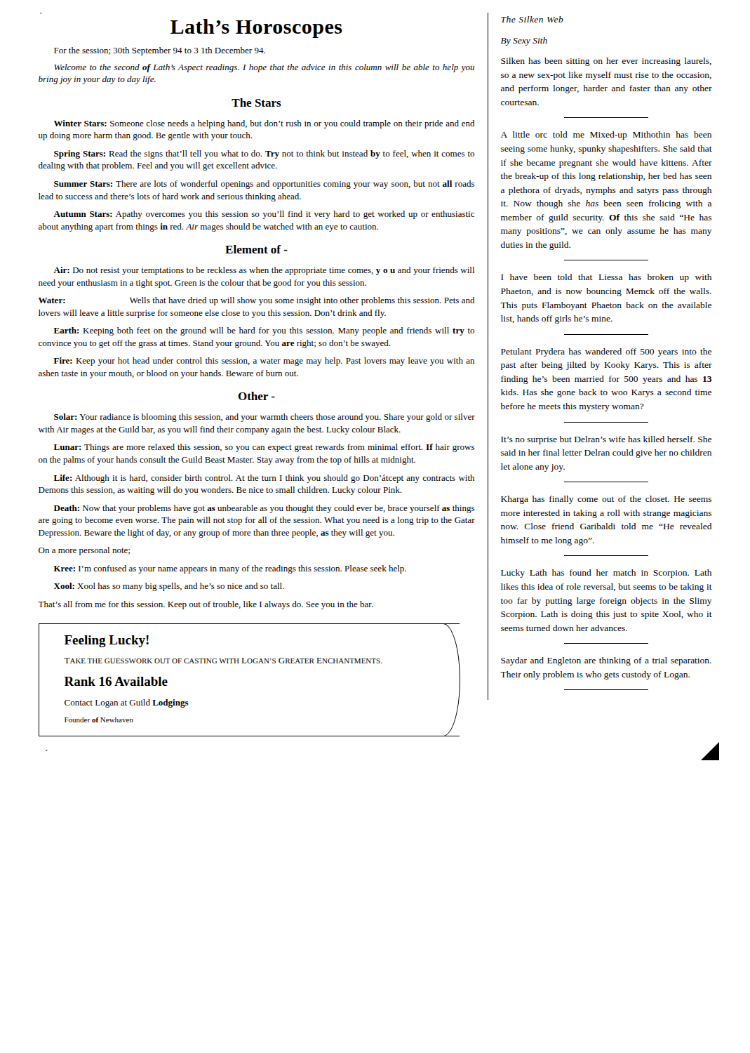‘
Lath’s Horoscopes
For the session; 30th September 94 to 3 1th December 94.
Welcome to the second of Lath’s Aspect readings. I hope that the advice in this column will be able to help you bring joy in your day to day life.
The Stars
Winter Stars: Someone close needs a helping hand, but don’t rush in or you could trample on their pride and end up doing more harm than good. Be gentle with your touch.
Spring Stars: Read the signs that’ll tell you what to do. Try not to think but instead by to feel, when it comes to dealing with that problem. Feel and you will get excellent advice.
Summer Stars: There are lots of wonderful openings and opportunities coming your way soon, but not all roads lead to success and there’s lots of hard work and serious thinking ahead.
Autumn Stars: Apathy overcomes you this session so you’ll find it very hard to get worked up or enthusiastic about anything apart from things in red. Air mages should be watched with an eye to caution.
Element of -
Air: Do not resist your temptations to be reckless as when the appropriate time comes, y o u and your friends will need your enthusiasm in a tight spot. Green is the colour that be good for you this session.
Water: Wells that have dried up will show you some insight into other problems this session. Pets and lovers will leave a little surprise for someone else close to you this session. Don’t drink and fly.
Earth: Keeping both feet on the ground will be hard for you this session. Many people and friends will try to convince you to get off the grass at times. Stand your ground. You are right; so don’t be swayed.
Fire: Keep your hot head under control this session, a water mage may help. Past lovers may leave you with an ashen taste in your mouth, or blood on your hands. Beware of burn out.
Other -
Solar: Your radiance is blooming this session, and your warmth cheers those around you. Share your gold or silver with Air mages at the Guild bar, as you will find their company again the best. Lucky colour Black.
Lunar: Things are more relaxed this session, so you can expect great rewards from minimal effort. If hair grows on the palms of your hands consult the Guild Beast Master. Stay away from the top of hills at midnight.
Life: Although it is hard, consider birth control. At the turn I think you should go Don’átcept any contracts with Demons this session, as waiting will do you wonders. Be nice to small children. Lucky colour Pink.
Death: Now that your problems have got as unbearable as you thought they could ever be, brace yourself as things are going to become even worse. The pain will not stop for all of the session. What you need is a long trip to the Gatar Depression. Beware the light of day, or any group of more than three people, as they will get you.
On a more personal note;
Kree: I’m confused as your name appears in many of the readings this session. Please seek help.
Xool: Xool has so many big spells, and he’s so nice and so tall.
That’s all from me for this session. Keep out of trouble, like I always do. See you in the bar.
Feeling Lucky!
TAKE THE GUESSWORK OUT OF CASTING WITH LOGAN’S GREATER ENCHANTMENTS.
Rank 16 Available
Contact Logan at Guild Lodgings
Founder of Newhaven
•
The Silken Web
By Sexy Sith
Silken has been sitting on her ever increasing laurels, so a new sex-pot like myself must rise to the occasion, and perform longer, harder and faster than any other courtesan.
A little orc told me Mixed-up Mithothin has been seeing some hunky, spunky shapeshifters. She said that if she became pregnant she would have kittens. After the break-up of this long relationship, her bed has seen a plethora of dryads, nymphs and satyrs pass through it. Now though she has been seen frolicing with a member of guild security. Of this she said “He has many positions”, we can only assume he has many duties in the guild.
I have been told that Liessa has broken up with Phaeton, and is now bouncing Memck off the walls. This puts Flamboyant Phaeton back on the available list, hands off girls he’s mine.
Petulant Prydera has wandered off 500 years into the past after being jilted by Kooky Karys. This is after finding he’s been married for 500 years and has 13 kids. Has she gone back to woo Karys a second time before he meets this mystery woman?
It’s no surprise but Delran’s wife has killed herself. She said in her final letter Delran could give her no children let alone any joy.
Kharga has finally come out of the closet. He seems more interested in taking a roll with strange magicians now. Close friend Garibaldi told me “He revealed himself to me long ago”.
Lucky Lath has found her match in Scorpion. Lath likes this idea of role reversal, but seems to be taking it too far by putting large foreign objects in the Slimy Scorpion. Lath is doing this just to spite Xool, who it seems turned down her advances.
Saydar and Engleton are thinking of a trial separation. Their only problem is who gets custody of Logan.